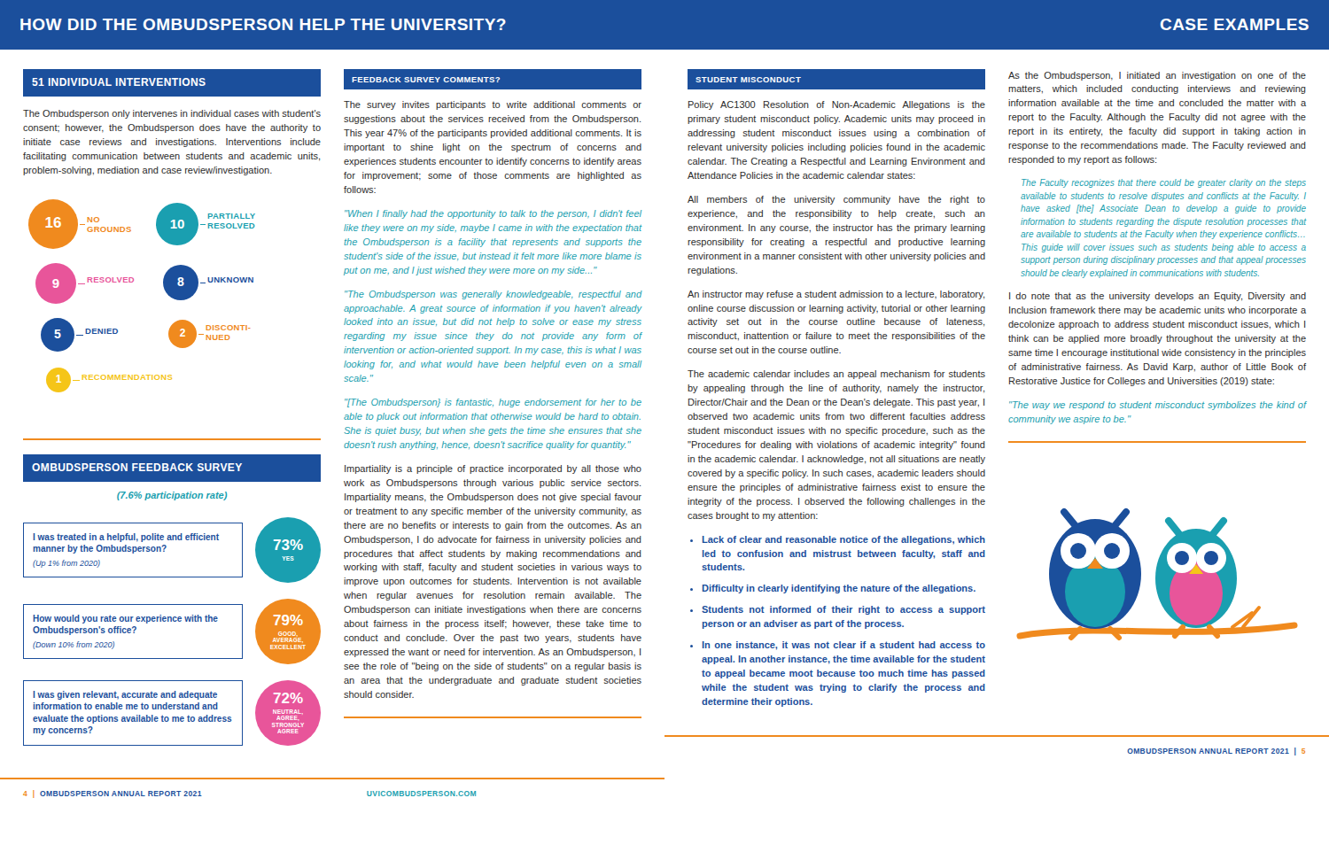How did the Ombudsperson help the University?
51 Individual Interventions
The Ombudsperson only intervenes in individual cases with student's consent; however, the Ombudsperson does have the authority to initiate case reviews and investigations. Interventions include facilitating communication between students and academic units, problem-solving, mediation and case review/investigation.
16
9
5
1
10
8
2
No
Grounds Resolved Denied Recommendations Partially
Resolved Unknown Disconti-
nued
Ombudsperson Feedback Survey
(7.6% participation rate)
I was treated in a helpful, polite and efficient manner by the Ombudsperson?(Up 1% from 2020)
73% YES
How would you rate our experience with the Ombudsperson's office?(Down 10% from 2020)
79% GOOD,
AVERAGE,
EXCELLENT
I was given relevant, accurate and adequate information to enable me to understand and evaluate the options available to me to address my concerns?
72% NEUTRAL,
AGREE,
STRONGLY
AGREE
Feedback Survey Comments?
The survey invites participants to write additional comments or suggestions about the services received from the Ombudsperson. This year 47% of the participants provided additional comments. It is important to shine light on the spectrum of concerns and experiences students encounter to identify concerns to identify areas for improvement; some of those comments are highlighted as follows:
"When I finally had the opportunity to talk to the person, I didn't feel like they were on my side, maybe I came in with the expectation that the Ombudsperson is a facility that represents and supports the student's side of the issue, but instead it felt more like more blame is put on me, and I just wished they were more on my side..."
"The Ombudsperson was generally knowledgeable, respectful and approachable. A great source of information if you haven't already looked into an issue, but did not help to solve or ease my stress regarding my issue since they do not provide any form of intervention or action-oriented support. In my case, this is what I was looking for, and what would have been helpful even on a small scale."
"[The Ombudsperson} is fantastic, huge endorsement for her to be able to pluck out information that otherwise would be hard to obtain. She is quiet busy, but when she gets the time she ensures that she doesn't rush anything, hence, doesn't sacrifice quality for quantity."
Impartiality is a principle of practice incorporated by all those who work as Ombudspersons through various public service sectors. Impartiality means, the Ombudsperson does not give special favour or treatment to any specific member of the university community, as there are no benefits or interests to gain from the outcomes. As an Ombudsperson, I do advocate for fairness in university policies and procedures that affect students by making recommendations and working with staff, faculty and student societies in various ways to improve upon outcomes for students. Intervention is not available when regular avenues for resolution remain available. The Ombudsperson can initiate investigations when there are concerns about fairness in the process itself; however, these take time to conduct and conclude. Over the past two years, students have expressed the want or need for intervention. As an Ombudsperson, I see the role of "being on the side of students" on a regular basis is an area that the undergraduate and graduate student societies should consider.
4 | Ombudsperson Annual Report 2021 uvicombudsperson.com
Case Examples
Student Misconduct
Policy AC1300 Resolution of Non-Academic Allegations is the primary student misconduct policy. Academic units may proceed in addressing student misconduct issues using a combination of relevant university policies including policies found in the academic calendar. The Creating a Respectful and Learning Environment and Attendance Policies in the academic calendar states:
All members of the university community have the right to experience, and the responsibility to help create, such an environment. In any course, the instructor has the primary learning responsibility for creating a respectful and productive learning environment in a manner consistent with other university policies and regulations.
An instructor may refuse a student admission to a lecture, laboratory, online course discussion or learning activity, tutorial or other learning activity set out in the course outline because of lateness, misconduct, inattention or failure to meet the responsibilities of the course set out in the course outline.
The academic calendar includes an appeal mechanism for students by appealing through the line of authority, namely the instructor, Director/Chair and the Dean or the Dean's delegate. This past year, I observed two academic units from two different faculties address student misconduct issues with no specific procedure, such as the "Procedures for dealing with violations of academic integrity" found in the academic calendar. I acknowledge, not all situations are neatly covered by a specific policy. In such cases, academic leaders should ensure the principles of administrative fairness exist to ensure the integrity of the process. I observed the following challenges in the cases brought to my attention:
Lack of clear and reasonable notice of the allegations, which led to confusion and mistrust between faculty, staff and students.
Difficulty in clearly identifying the nature of the allegations.
Students not informed of their right to access a support person or an adviser as part of the process.
In one instance, it was not clear if a student had access to appeal. In another instance, the time available for the student to appeal became moot because too much time has passed while the student was trying to clarify the process and determine their options.
As the Ombudsperson, I initiated an investigation on one of the matters, which included conducting interviews and reviewing information available at the time and concluded the matter with a report to the Faculty. Although the Faculty did not agree with the report in its entirety, the faculty did support in taking action in response to the recommendations made. The Faculty reviewed and responded to my report as follows:
The Faculty recognizes that there could be greater clarity on the steps available to students to resolve disputes and conflicts at the Faculty. I have asked [the] Associate Dean to develop a guide to provide information to students regarding the dispute resolution processes that are available to students at the Faculty when they experience conflicts…This guide will cover issues such as students being able to access a support person during disciplinary processes and that appeal processes should be clearly explained in communications with students.
I do note that as the university develops an Equity, Diversity and Inclusion framework there may be academic units who incorporate a decolonize approach to address student misconduct issues, which I think can be applied more broadly throughout the university at the same time I encourage institutional wide consistency in the principles of administrative fairness. As David Karp, author of Little Book of Restorative Justice for Colleges and Universities (2019) state:
"The way we respond to student misconduct symbolizes the kind of community we aspire to be."
Ombudsperson Annual Report 2021 | 5